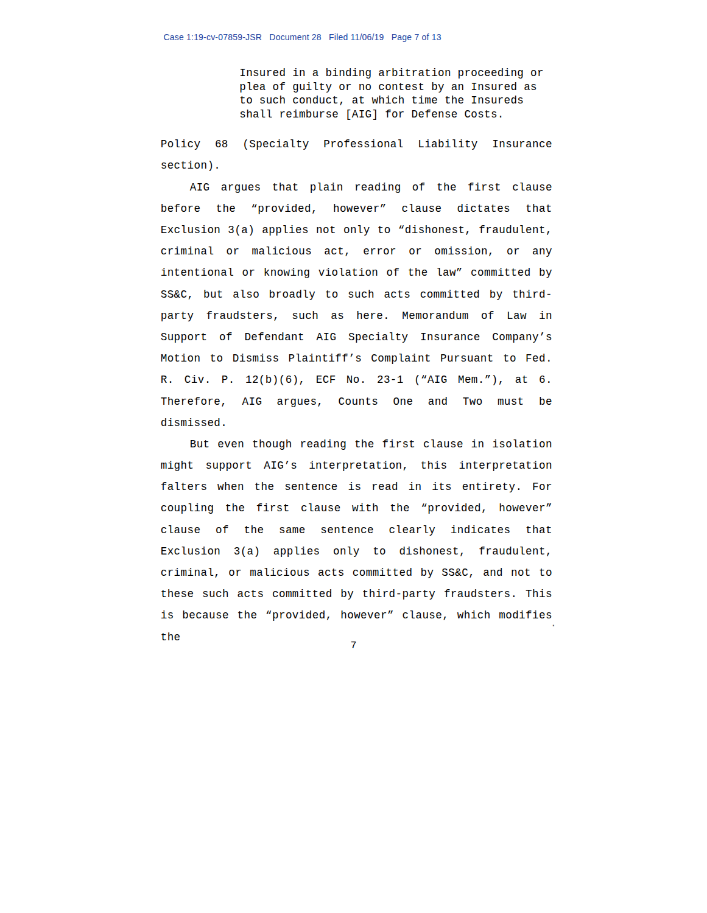Case 1:19-cv-07859-JSR Document 28 Filed 11/06/19 Page 7 of 13
Insured in a binding arbitration proceeding or plea of guilty or no contest by an Insured as to such conduct, at which time the Insureds shall reimburse [AIG] for Defense Costs.
Policy 68 (Specialty Professional Liability Insurance section).
AIG argues that plain reading of the first clause before the “provided, however” clause dictates that Exclusion 3(a) applies not only to “dishonest, fraudulent, criminal or malicious act, error or omission, or any intentional or knowing violation of the law” committed by SS&C, but also broadly to such acts committed by third-party fraudsters, such as here. Memorandum of Law in Support of Defendant AIG Specialty Insurance Company’s Motion to Dismiss Plaintiff’s Complaint Pursuant to Fed. R. Civ. P. 12(b)(6), ECF No. 23-1 (“AIG Mem.”), at 6. Therefore, AIG argues, Counts One and Two must be dismissed.
But even though reading the first clause in isolation might support AIG’s interpretation, this interpretation falters when the sentence is read in its entirety. For coupling the first clause with the “provided, however” clause of the same sentence clearly indicates that Exclusion 3(a) applies only to dishonest, fraudulent, criminal, or malicious acts committed by SS&C, and not to these such acts committed by third-party fraudsters. This is because the “provided, however” clause, which modifies the
.
7